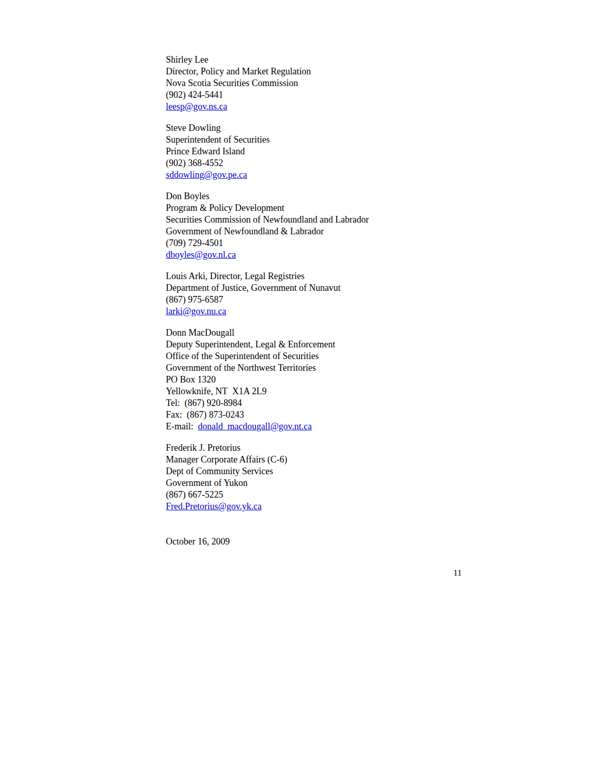Shirley Lee
Director, Policy and Market Regulation
Nova Scotia Securities Commission
(902) 424-5441
leesp@gov.ns.ca
Steve Dowling
Superintendent of Securities
Prince Edward Island
(902) 368-4552
sddowling@gov.pe.ca
Don Boyles
Program & Policy Development
Securities Commission of Newfoundland and Labrador
Government of Newfoundland & Labrador
(709) 729-4501
dboyles@gov.nl.ca
Louis Arki, Director, Legal Registries
Department of Justice, Government of Nunavut
(867) 975-6587
larki@gov.nu.ca
Donn MacDougall
Deputy Superintendent, Legal & Enforcement
Office of the Superintendent of Securities
Government of the Northwest Territories
PO Box 1320
Yellowknife, NT X1A 2L9
Tel: (867) 920-8984
Fax: (867) 873-0243
E-mail: donald_macdougall@gov.nt.ca
Frederik J. Pretorius
Manager Corporate Affairs (C-6)
Dept of Community Services
Government of Yukon
(867) 667-5225
Fred.Pretorius@gov.yk.ca
October 16, 2009
11